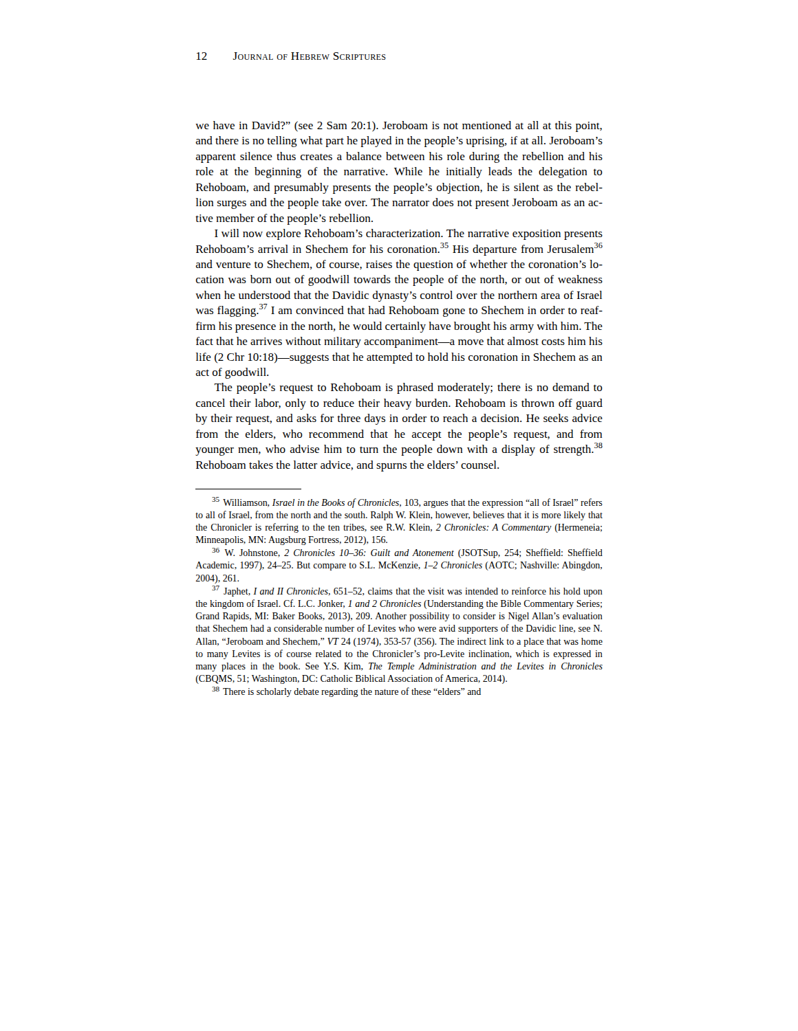12 Journal of Hebrew Scriptures
we have in David?” (see 2 Sam 20:1). Jeroboam is not mentioned at all at this point, and there is no telling what part he played in the people’s uprising, if at all. Jeroboam’s apparent silence thus creates a balance between his role during the rebellion and his role at the beginning of the narrative. While he initially leads the delegation to Rehoboam, and presumably presents the people’s objection, he is silent as the rebellion surges and the people take over. The narrator does not present Jeroboam as an active member of the people’s rebellion.
I will now explore Rehoboam’s characterization. The narrative exposition presents Rehoboam’s arrival in Shechem for his coronation.35 His departure from Jerusalem36 and venture to Shechem, of course, raises the question of whether the coronation’s location was born out of goodwill towards the people of the north, or out of weakness when he understood that the Davidic dynasty’s control over the northern area of Israel was flagging.37 I am convinced that had Rehoboam gone to Shechem in order to reaffirm his presence in the north, he would certainly have brought his army with him. The fact that he arrives without military accompaniment—a move that almost costs him his life (2 Chr 10:18)—suggests that he attempted to hold his coronation in Shechem as an act of goodwill.
The people’s request to Rehoboam is phrased moderately; there is no demand to cancel their labor, only to reduce their heavy burden. Rehoboam is thrown off guard by their request, and asks for three days in order to reach a decision. He seeks advice from the elders, who recommend that he accept the people’s request, and from younger men, who advise him to turn the people down with a display of strength.38 Rehoboam takes the latter advice, and spurns the elders’ counsel.
35 Williamson, Israel in the Books of Chronicles, 103, argues that the expression “all of Israel” refers to all of Israel, from the north and the south. Ralph W. Klein, however, believes that it is more likely that the Chronicler is referring to the ten tribes, see R.W. Klein, 2 Chronicles: A Commentary (Hermeneia; Minneapolis, MN: Augsburg Fortress, 2012), 156.
36 W. Johnstone, 2 Chronicles 10–36: Guilt and Atonement (JSOTSup, 254; Sheffield: Sheffield Academic, 1997), 24–25. But compare to S.L. McKenzie, 1–2 Chronicles (AOTC; Nashville: Abingdon, 2004), 261.
37 Japhet, I and II Chronicles, 651–52, claims that the visit was intended to reinforce his hold upon the kingdom of Israel. Cf. L.C. Jonker, 1 and 2 Chronicles (Understanding the Bible Commentary Series; Grand Rapids, MI: Baker Books, 2013), 209. Another possibility to consider is Nigel Allan’s evaluation that Shechem had a considerable number of Levites who were avid supporters of the Davidic line, see N. Allan, “Jeroboam and Shechem,” VT 24 (1974), 353-57 (356). The indirect link to a place that was home to many Levites is of course related to the Chronicler’s pro-Levite inclination, which is expressed in many places in the book. See Y.S. Kim, The Temple Administration and the Levites in Chronicles (CBQMS, 51; Washington, DC: Catholic Biblical Association of America, 2014).
38 There is scholarly debate regarding the nature of these “elders” and